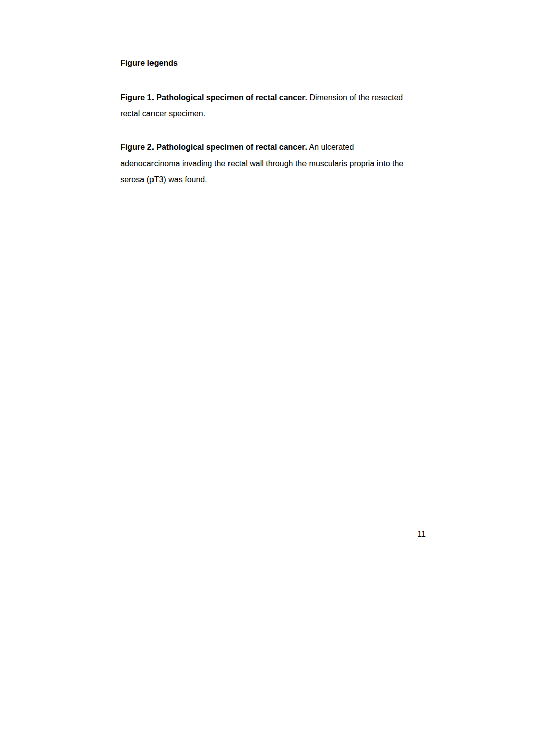Figure legends
Figure 1. Pathological specimen of rectal cancer. Dimension of the resected rectal cancer specimen.
Figure 2. Pathological specimen of rectal cancer. An ulcerated adenocarcinoma invading the rectal wall through the muscularis propria into the serosa (pT3) was found.
11